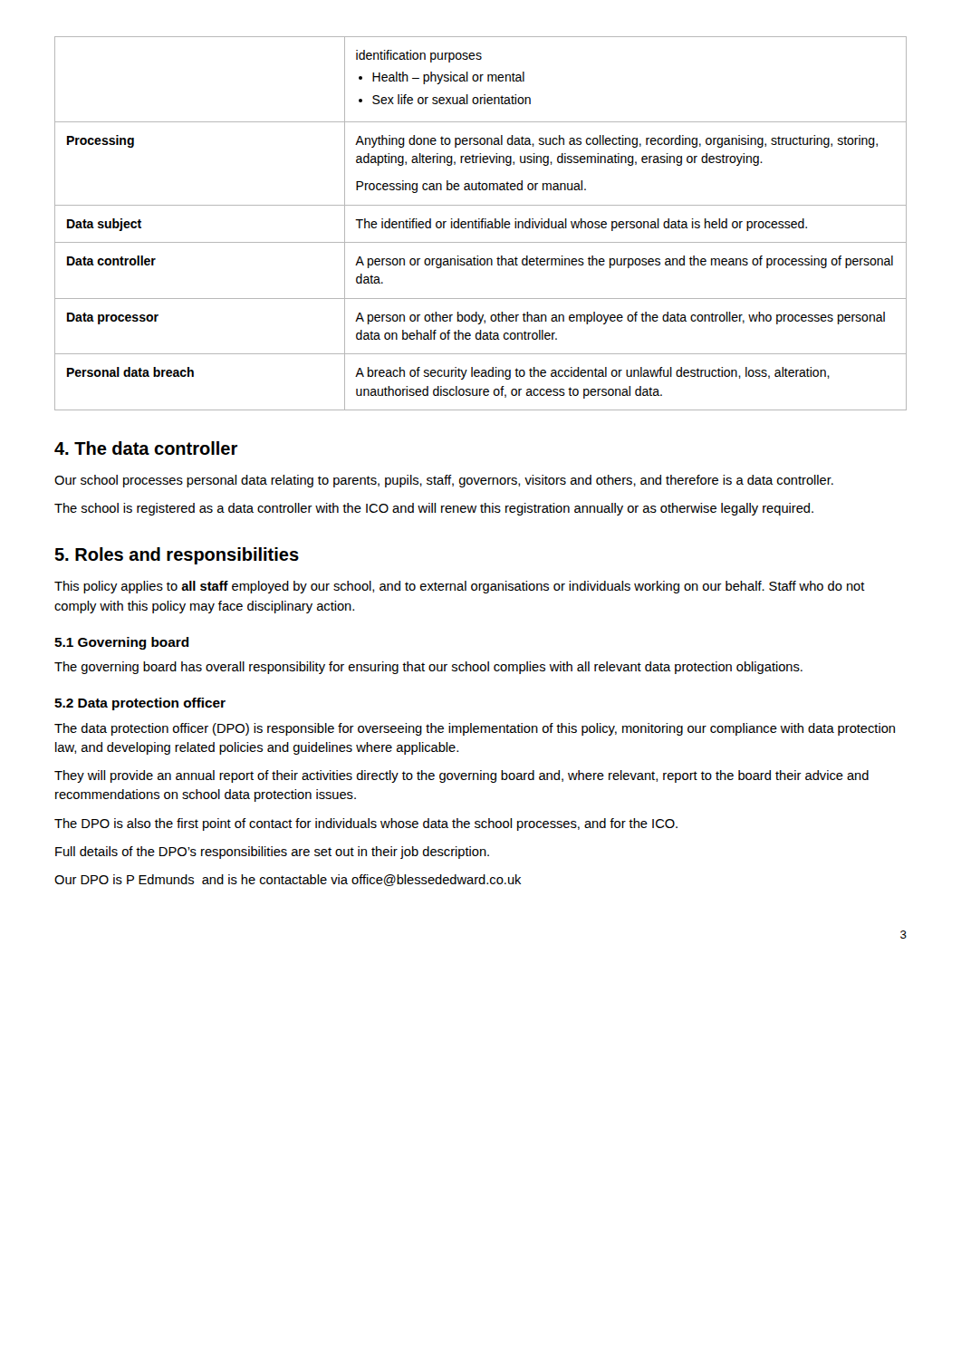| | identification purposes Health – physical or mental Sex life or sexual orientation |
| Processing | Anything done to personal data, such as collecting, recording, organising, structuring, storing, adapting, altering, retrieving, using, disseminating, erasing or destroying. Processing can be automated or manual. |
| Data subject | The identified or identifiable individual whose personal data is held or processed. |
| Data controller | A person or organisation that determines the purposes and the means of processing of personal data. |
| Data processor | A person or other body, other than an employee of the data controller, who processes personal data on behalf of the data controller. |
| Personal data breach | A breach of security leading to the accidental or unlawful destruction, loss, alteration, unauthorised disclosure of, or access to personal data. |
4. The data controller
Our school processes personal data relating to parents, pupils, staff, governors, visitors and others, and therefore is a data controller.
The school is registered as a data controller with the ICO and will renew this registration annually or as otherwise legally required.
5. Roles and responsibilities
This policy applies to all staff employed by our school, and to external organisations or individuals working on our behalf. Staff who do not comply with this policy may face disciplinary action.
5.1 Governing board
The governing board has overall responsibility for ensuring that our school complies with all relevant data protection obligations.
5.2 Data protection officer
The data protection officer (DPO) is responsible for overseeing the implementation of this policy, monitoring our compliance with data protection law, and developing related policies and guidelines where applicable.
They will provide an annual report of their activities directly to the governing board and, where relevant, report to the board their advice and recommendations on school data protection issues.
The DPO is also the first point of contact for individuals whose data the school processes, and for the ICO.
Full details of the DPO’s responsibilities are set out in their job description.
Our DPO is P Edmunds and is he contactable via office@blessededward.co.uk
3